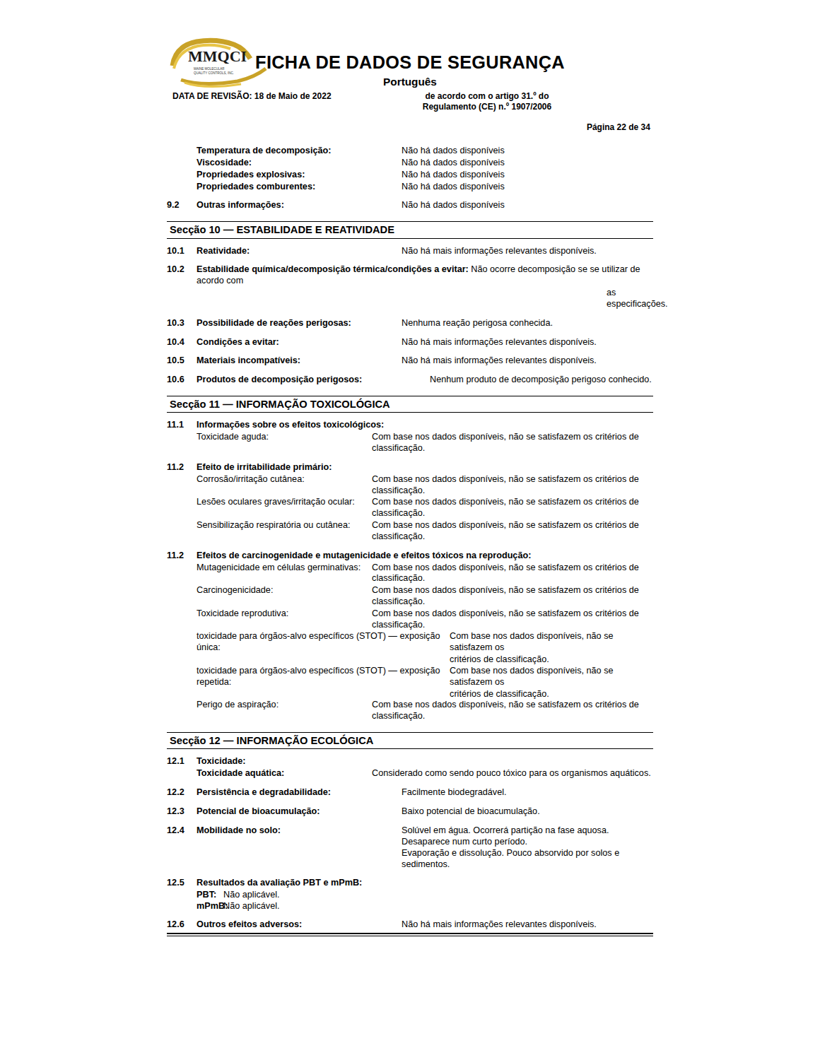MMQCI MAINE MOLECULAR QUALITY CONTROLS, INC.
FICHA DE DADOS DE SEGURANÇA
Português
DATA DE REVISÃO: 18 de Maio de 2022
de acordo com o artigo 31.º do
Regulamento (CE) n.º 1907/2006
Página 22 de 34
Temperatura de decomposição:
Não há dados disponíveis
Viscosidade:
Não há dados disponíveis
Propriedades explosivas:
Não há dados disponíveis
Propriedades comburentes:
Não há dados disponíveis
9.2
Outras informações:
Não há dados disponíveis
Secção 10 — ESTABILIDADE E REATIVIDADE
10.1
Reatividade:
Não há mais informações relevantes disponíveis.
10.2
Estabilidade química/decomposição térmica/condições a evitar: Não ocorre decomposição se se utilizar de acordo com
as especificações.
10.3
Possibilidade de reações perigosas:
Nenhuma reação perigosa conhecida.
10.4
Condições a evitar:
Não há mais informações relevantes disponíveis.
10.5
Materiais incompatíveis:
Não há mais informações relevantes disponíveis.
10.6
Produtos de decomposição perigosos:
Nenhum produto de decomposição perigoso conhecido.
Secção 11 — INFORMAÇÃO TOXICOLÓGICA
11.1
Informações sobre os efeitos toxicológicos:
Toxicidade aguda:
Com base nos dados disponíveis, não se satisfazem os critérios de classificação.
11.2
Efeito de irritabilidade primário:
Corrosão/irritação cutânea:
Com base nos dados disponíveis, não se satisfazem os critérios de classificação.
Lesões oculares graves/irritação ocular:
Com base nos dados disponíveis, não se satisfazem os critérios de classificação.
Sensibilização respiratória ou cutânea:
Com base nos dados disponíveis, não se satisfazem os critérios de classificação.
11.2
Efeitos de carcinogenidade e mutagenicidade e efeitos tóxicos na reprodução:
Mutagenicidade em células germinativas:
Com base nos dados disponíveis, não se satisfazem os critérios de classificação.
Carcinogenicidade:
Com base nos dados disponíveis, não se satisfazem os critérios de classificação.
Toxicidade reprodutiva:
Com base nos dados disponíveis, não se satisfazem os critérios de classificação.
toxicidade para órgãos-alvo específicos (STOT) — exposição única:
Com base nos dados disponíveis, não se satisfazem os
critérios de classificação.
toxicidade para órgãos-alvo específicos (STOT) — exposição repetida:
Com base nos dados disponíveis, não se satisfazem os
critérios de classificação.
Perigo de aspiração:
Com base nos dados disponíveis, não se satisfazem os critérios de classificação.
Secção 12 — INFORMAÇÃO ECOLÓGICA
12.1
Toxicidade:
Toxicidade aquática:
Considerado como sendo pouco tóxico para os organismos aquáticos.
12.2
Persistência e degradabilidade:
Facilmente biodegradável.
12.3
Potencial de bioacumulação:
Baixo potencial de bioacumulação.
12.4
Mobilidade no solo:
Solúvel em água. Ocorrerá partição na fase aquosa. Desaparece num curto período.
Evaporação e dissolução. Pouco absorvido por solos e sedimentos.
12.5
Resultados da avaliação PBT e mPmB:
PBT:
Não aplicável.
mPmB:
Não aplicável.
12.6
Outros efeitos adversos:
Não há mais informações relevantes disponíveis.